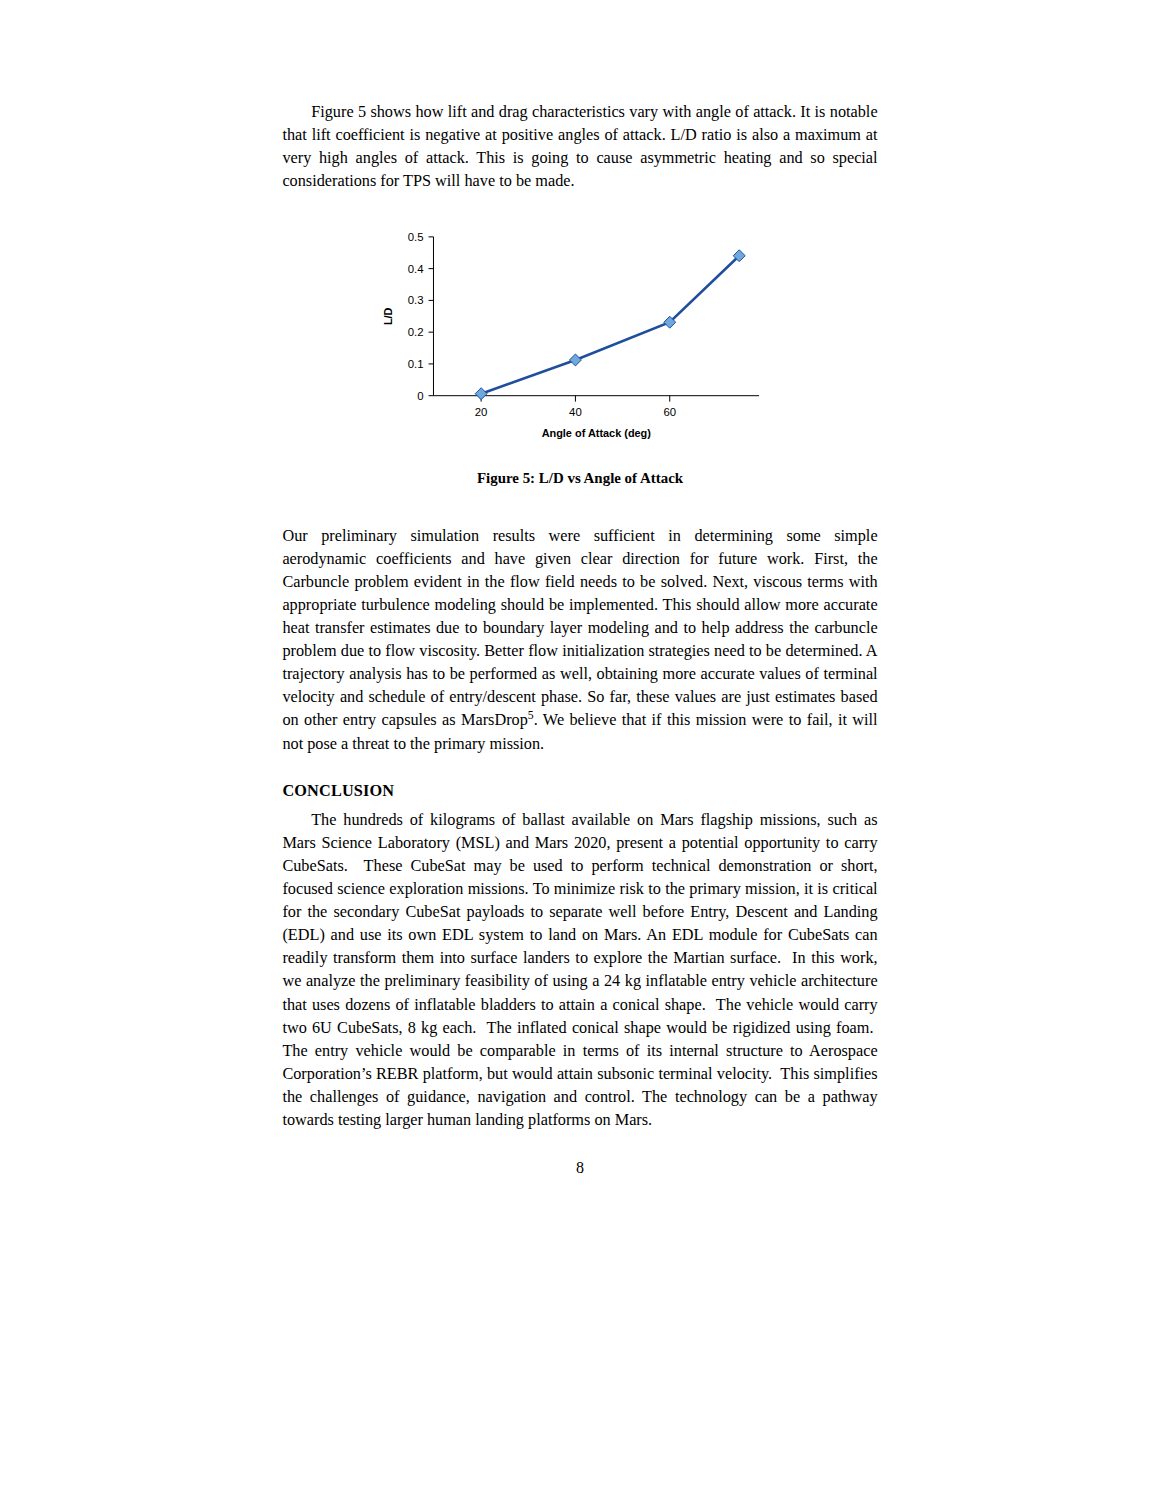Figure 5 shows how lift and drag characteristics vary with angle of attack. It is notable that lift coefficient is negative at positive angles of attack. L/D ratio is also a maximum at very high angles of attack. This is going to cause asymmetric heating and so special considerations for TPS will have to be made.
0.5 0.4 0.3 0.2 0.1 0 20 40 60 Angle of Attack (deg) L/D
Figure 5: L/D vs Angle of Attack
Our preliminary simulation results were sufficient in determining some simple aerodynamic coefficients and have given clear direction for future work. First, the Carbuncle problem evident in the flow field needs to be solved. Next, viscous terms with appropriate turbulence modeling should be implemented. This should allow more accurate heat transfer estimates due to boundary layer modeling and to help address the carbuncle problem due to flow viscosity. Better flow initialization strategies need to be determined. A trajectory analysis has to be performed as well, obtaining more accurate values of terminal velocity and schedule of entry/descent phase. So far, these values are just estimates based on other entry capsules as MarsDrop5. We believe that if this mission were to fail, it will not pose a threat to the primary mission.
CONCLUSION
The hundreds of kilograms of ballast available on Mars flagship missions, such as Mars Science Laboratory (MSL) and Mars 2020, present a potential opportunity to carry CubeSats. These CubeSat may be used to perform technical demonstration or short, focused science exploration missions. To minimize risk to the primary mission, it is critical for the secondary CubeSat payloads to separate well before Entry, Descent and Landing (EDL) and use its own EDL system to land on Mars. An EDL module for CubeSats can readily transform them into surface landers to explore the Martian surface. In this work, we analyze the preliminary feasibility of using a 24 kg inflatable entry vehicle architecture that uses dozens of inflatable bladders to attain a conical shape. The vehicle would carry two 6U CubeSats, 8 kg each. The inflated conical shape would be rigidized using foam. The entry vehicle would be comparable in terms of its internal structure to Aerospace Corporation’s REBR platform, but would attain subsonic terminal velocity. This simplifies the challenges of guidance, navigation and control. The technology can be a pathway towards testing larger human landing platforms on Mars.
8